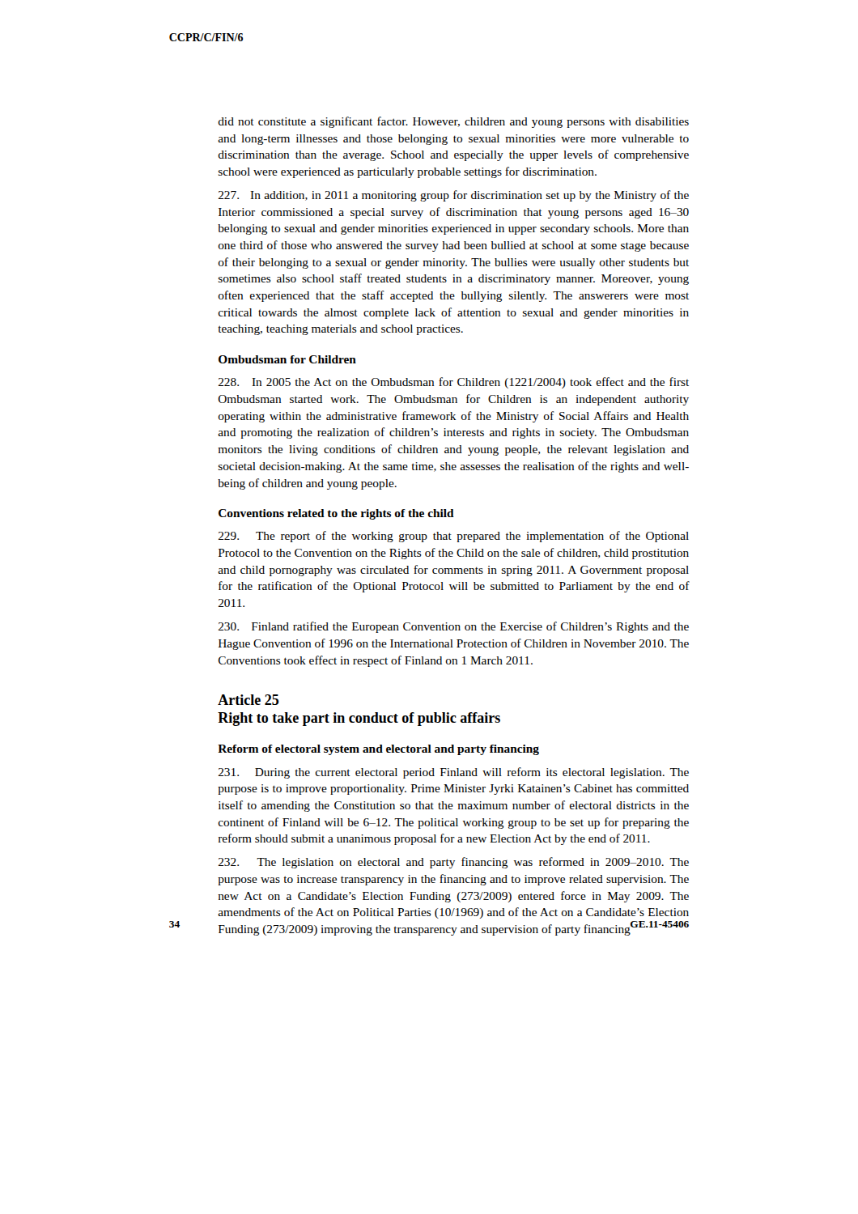CCPR/C/FIN/6
did not constitute a significant factor. However, children and young persons with disabilities and long-term illnesses and those belonging to sexual minorities were more vulnerable to discrimination than the average. School and especially the upper levels of comprehensive school were experienced as particularly probable settings for discrimination.
227. In addition, in 2011 a monitoring group for discrimination set up by the Ministry of the Interior commissioned a special survey of discrimination that young persons aged 16–30 belonging to sexual and gender minorities experienced in upper secondary schools. More than one third of those who answered the survey had been bullied at school at some stage because of their belonging to a sexual or gender minority. The bullies were usually other students but sometimes also school staff treated students in a discriminatory manner. Moreover, young often experienced that the staff accepted the bullying silently. The answerers were most critical towards the almost complete lack of attention to sexual and gender minorities in teaching, teaching materials and school practices.
Ombudsman for Children
228. In 2005 the Act on the Ombudsman for Children (1221/2004) took effect and the first Ombudsman started work. The Ombudsman for Children is an independent authority operating within the administrative framework of the Ministry of Social Affairs and Health and promoting the realization of children’s interests and rights in society. The Ombudsman monitors the living conditions of children and young people, the relevant legislation and societal decision-making. At the same time, she assesses the realisation of the rights and well-being of children and young people.
Conventions related to the rights of the child
229. The report of the working group that prepared the implementation of the Optional Protocol to the Convention on the Rights of the Child on the sale of children, child prostitution and child pornography was circulated for comments in spring 2011. A Government proposal for the ratification of the Optional Protocol will be submitted to Parliament by the end of 2011.
230. Finland ratified the European Convention on the Exercise of Children’s Rights and the Hague Convention of 1996 on the International Protection of Children in November 2010. The Conventions took effect in respect of Finland on 1 March 2011.
Article 25Right to take part in conduct of public affairs
Reform of electoral system and electoral and party financing
231. During the current electoral period Finland will reform its electoral legislation. The purpose is to improve proportionality. Prime Minister Jyrki Katainen’s Cabinet has committed itself to amending the Constitution so that the maximum number of electoral districts in the continent of Finland will be 6–12. The political working group to be set up for preparing the reform should submit a unanimous proposal for a new Election Act by the end of 2011.
232. The legislation on electoral and party financing was reformed in 2009–2010. The purpose was to increase transparency in the financing and to improve related supervision. The new Act on a Candidate’s Election Funding (273/2009) entered force in May 2009. The amendments of the Act on Political Parties (10/1969) and of the Act on a Candidate’s Election Funding (273/2009) improving the transparency and supervision of party financing
34 GE.11-45406